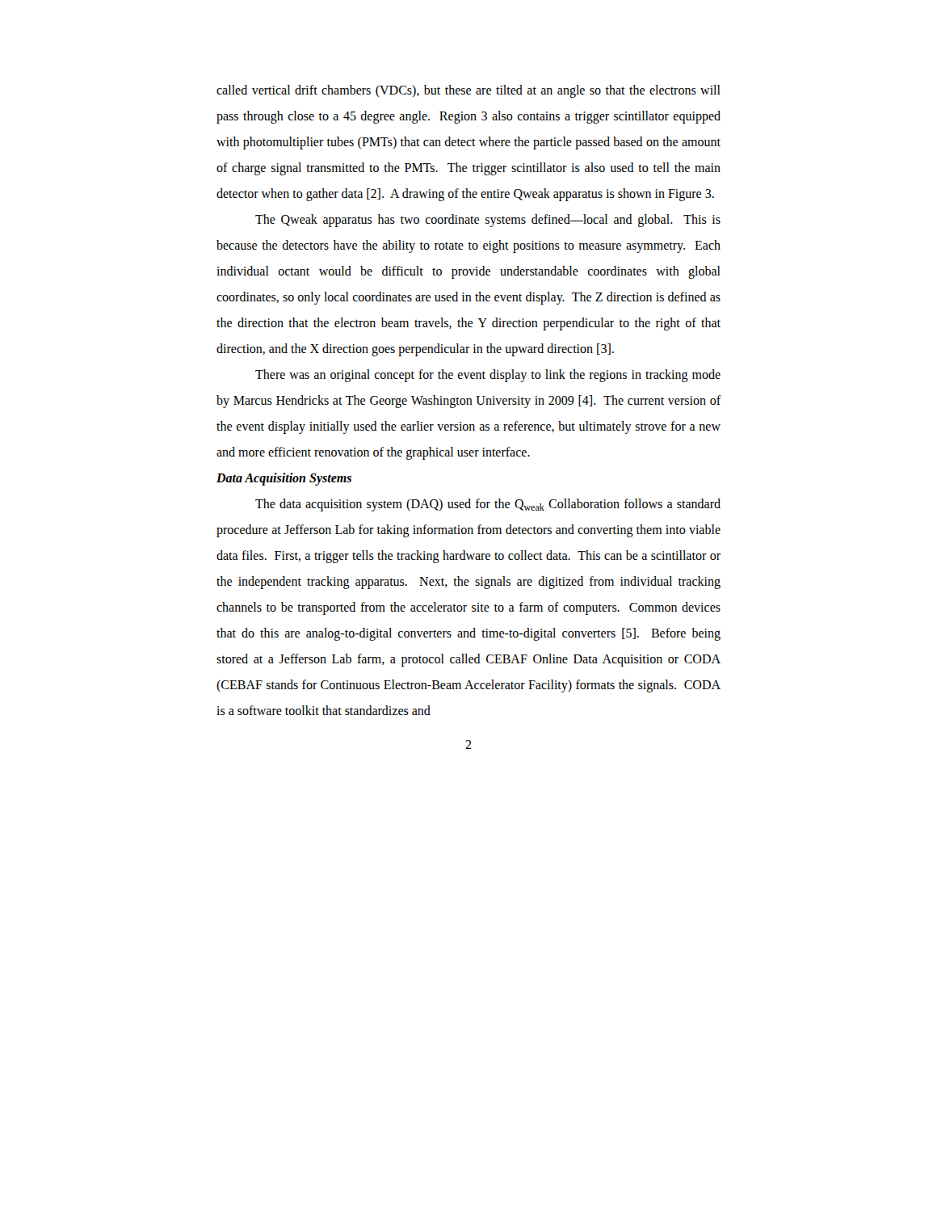called vertical drift chambers (VDCs), but these are tilted at an angle so that the electrons will pass through close to a 45 degree angle. Region 3 also contains a trigger scintillator equipped with photomultiplier tubes (PMTs) that can detect where the particle passed based on the amount of charge signal transmitted to the PMTs. The trigger scintillator is also used to tell the main detector when to gather data [2]. A drawing of the entire Qweak apparatus is shown in Figure 3.
The Qweak apparatus has two coordinate systems defined—local and global. This is because the detectors have the ability to rotate to eight positions to measure asymmetry. Each individual octant would be difficult to provide understandable coordinates with global coordinates, so only local coordinates are used in the event display. The Z direction is defined as the direction that the electron beam travels, the Y direction perpendicular to the right of that direction, and the X direction goes perpendicular in the upward direction [3].
There was an original concept for the event display to link the regions in tracking mode by Marcus Hendricks at The George Washington University in 2009 [4]. The current version of the event display initially used the earlier version as a reference, but ultimately strove for a new and more efficient renovation of the graphical user interface.
Data Acquisition Systems
The data acquisition system (DAQ) used for the Qweak Collaboration follows a standard procedure at Jefferson Lab for taking information from detectors and converting them into viable data files. First, a trigger tells the tracking hardware to collect data. This can be a scintillator or the independent tracking apparatus. Next, the signals are digitized from individual tracking channels to be transported from the accelerator site to a farm of computers. Common devices that do this are analog-to-digital converters and time-to-digital converters [5]. Before being stored at a Jefferson Lab farm, a protocol called CEBAF Online Data Acquisition or CODA (CEBAF stands for Continuous Electron-Beam Accelerator Facility) formats the signals. CODA is a software toolkit that standardizes and
2